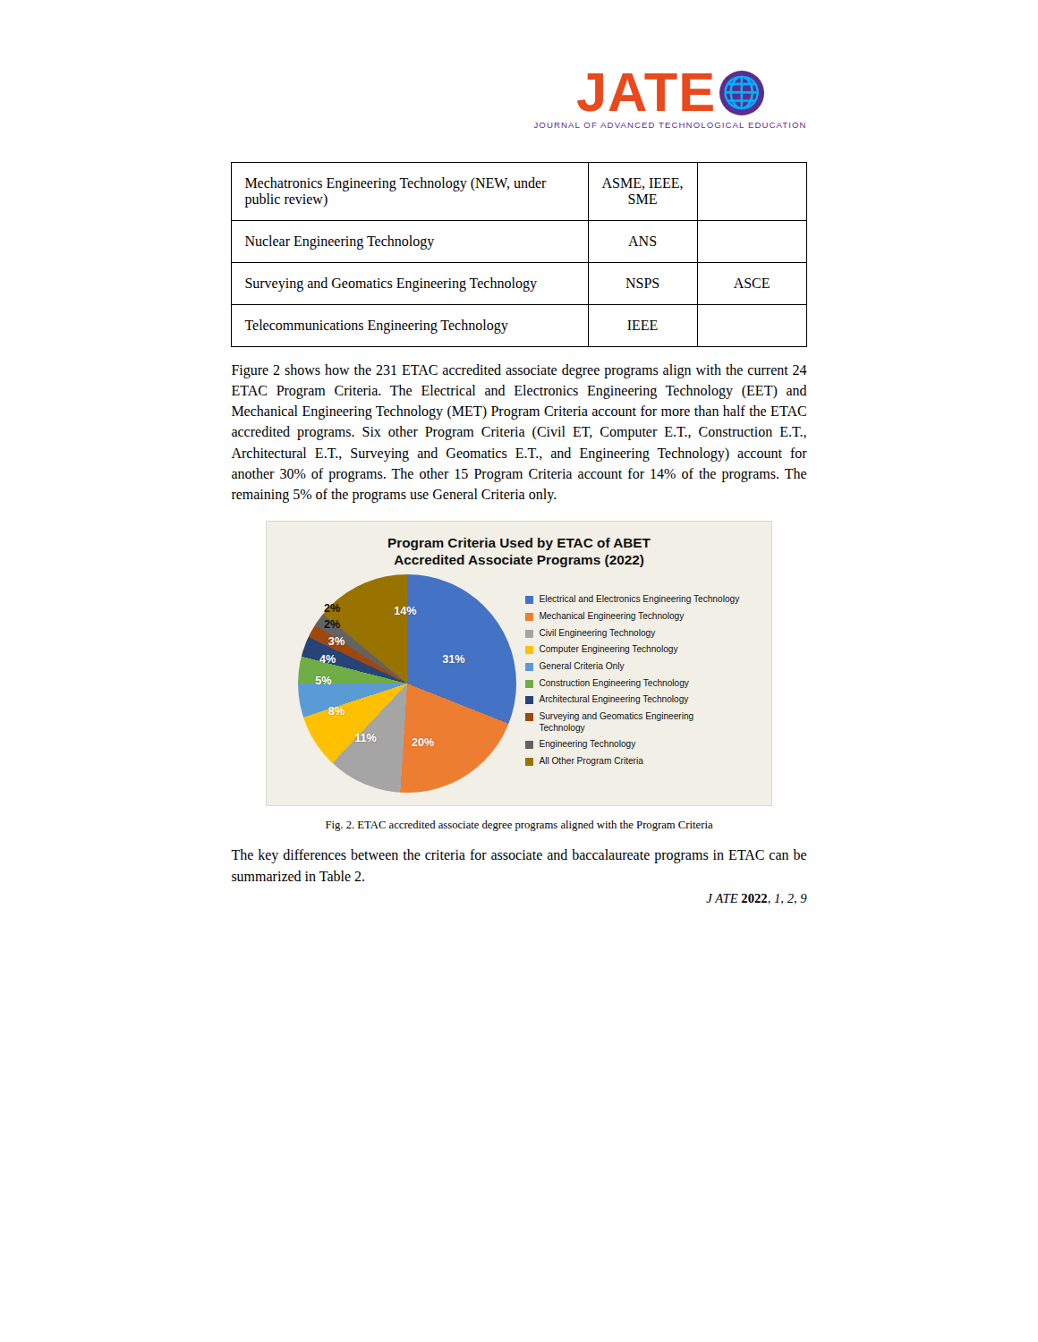JATE🌐
JOURNAL OF ADVANCED TECHNOLOGICAL EDUCATION
| Mechatronics Engineering Technology (NEW, under public review) | ASME, IEEE, SME | |
| Nuclear Engineering Technology | ANS | |
| Surveying and Geomatics Engineering Technology | NSPS | ASCE |
| Telecommunications Engineering Technology | IEEE | |
Figure 2 shows how the 231 ETAC accredited associate degree programs align with the current 24 ETAC Program Criteria. The Electrical and Electronics Engineering Technology (EET) and Mechanical Engineering Technology (MET) Program Criteria account for more than half the ETAC accredited programs. Six other Program Criteria (Civil ET, Computer E.T., Construction E.T., Architectural E.T., Surveying and Geomatics E.T., and Engineering Technology) account for another 30% of programs. The other 15 Program Criteria account for 14% of the programs. The remaining 5% of the programs use General Criteria only.
Program Criteria Used by ETAC of ABET
Accredited Associate Programs (2022)
31%
20%
11%
8%
5%
4%
3%
2%
2%
14%
Electrical and Electronics Engineering Technology
Mechanical Engineering Technology
Civil Engineering Technology
Computer Engineering Technology
General Criteria Only
Construction Engineering Technology
Architectural Engineering Technology
Surveying and Geomatics Engineering Technology
Engineering Technology
All Other Program Criteria
Fig. 2. ETAC accredited associate degree programs aligned with the Program Criteria
The key differences between the criteria for associate and baccalaureate programs in ETAC can be summarized in Table 2.
J ATE 2022, 1, 2, 9